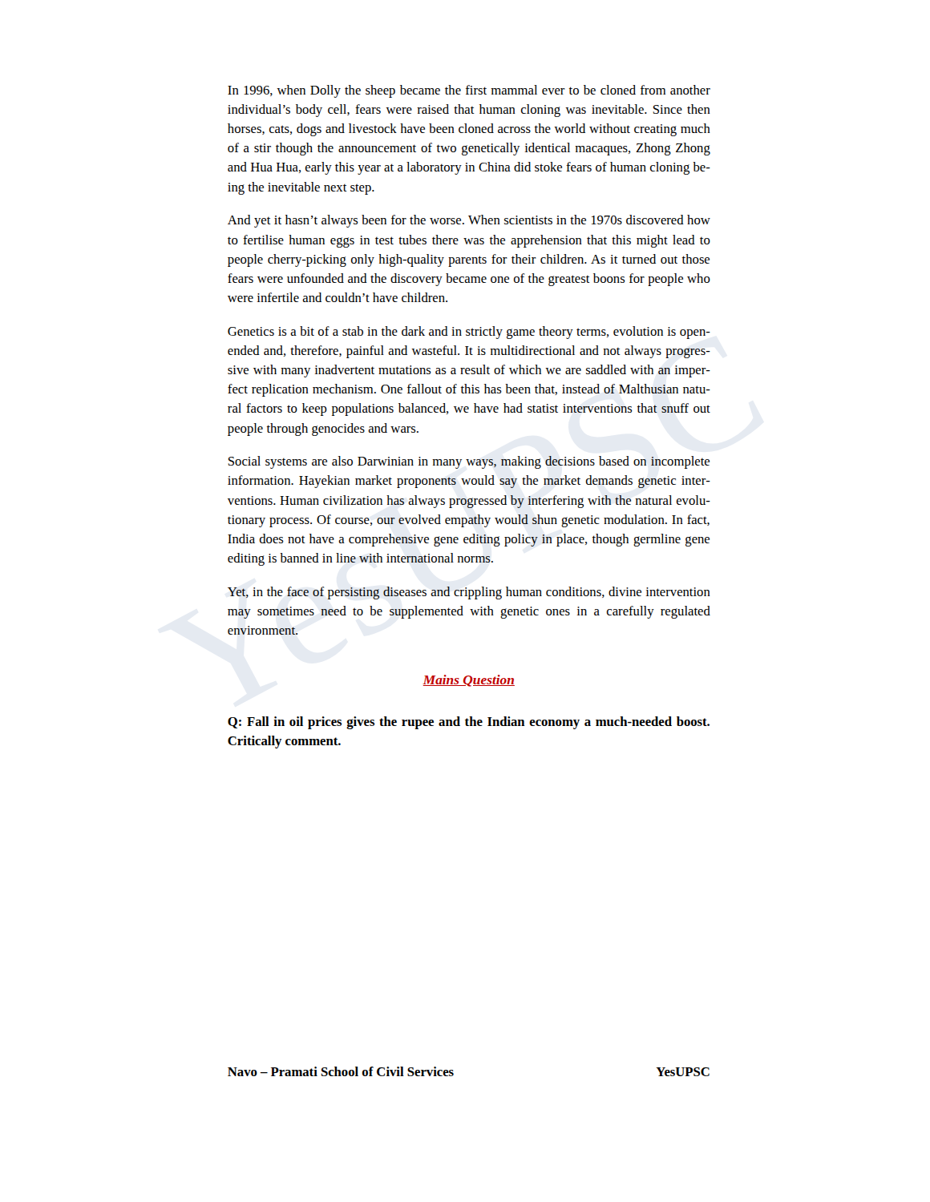YesUPSC
In 1996, when Dolly the sheep became the first mammal ever to be cloned from another individual’s body cell, fears were raised that human cloning was inevitable. Since then horses, cats, dogs and livestock have been cloned across the world without creating much of a stir though the announcement of two genetically identical macaques, Zhong Zhong and Hua Hua, early this year at a laboratory in China did stoke fears of human cloning being the inevitable next step.
And yet it hasn’t always been for the worse. When scientists in the 1970s discovered how to fertilise human eggs in test tubes there was the apprehension that this might lead to people cherry-picking only high-quality parents for their children. As it turned out those fears were unfounded and the discovery became one of the greatest boons for people who were infertile and couldn’t have children.
Genetics is a bit of a stab in the dark and in strictly game theory terms, evolution is open-ended and, therefore, painful and wasteful. It is multidirectional and not always progressive with many inadvertent mutations as a result of which we are saddled with an imperfect replication mechanism. One fallout of this has been that, instead of Malthusian natural factors to keep populations balanced, we have had statist interventions that snuff out people through genocides and wars.
Social systems are also Darwinian in many ways, making decisions based on incomplete information. Hayekian market proponents would say the market demands genetic interventions. Human civilization has always progressed by interfering with the natural evolutionary process. Of course, our evolved empathy would shun genetic modulation. In fact, India does not have a comprehensive gene editing policy in place, though germline gene editing is banned in line with international norms.
Yet, in the face of persisting diseases and crippling human conditions, divine intervention may sometimes need to be supplemented with genetic ones in a carefully regulated environment.
Mains Question
Q: Fall in oil prices gives the rupee and the Indian economy a much-needed boost. Critically comment.
Navo – Pramati School of Civil Services
YesUPSC